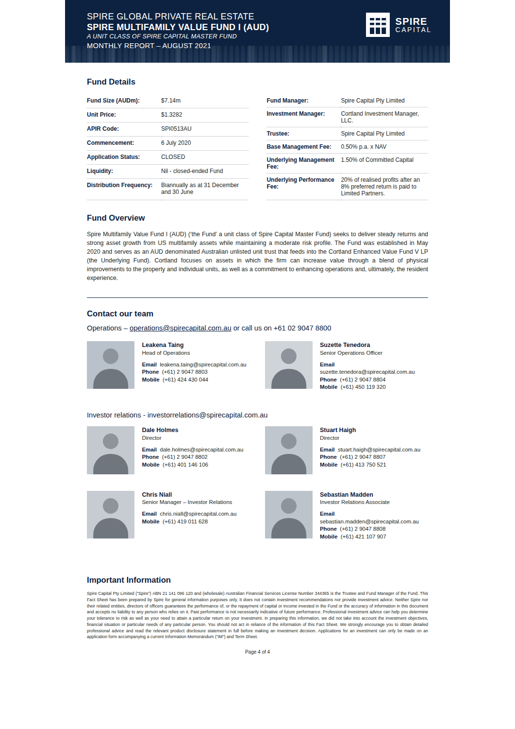Spire Global Private Real Estate
Spire Multifamily Value Fund I (AUD)
A unit class of Spire Capital Master Fund
Monthly Report – August 2021
SPIRE
CAPITAL
Fund Details
| Fund Size (AUDm): | $7.14m |
| Unit Price: | $1.3282 |
| APIR Code: | SPI0513AU |
| Commencement: | 6 July 2020 |
| Application Status: | CLOSED |
| Liquidity: | Nil - closed-ended Fund |
| Distribution Frequency: | Biannually as at 31 December and 30 June |
| Fund Manager: | Spire Capital Pty Limited |
| Investment Manager: | Cortland Investment Manager, LLC. |
| Trustee: | Spire Capital Pty Limited |
| Base Management Fee: | 0.50% p.a. x NAV |
| Underlying Management Fee: | 1.50% of Committed Capital |
| Underlying Performance Fee: | 20% of realised profits after an 8% preferred return is paid to Limited Partners. |
Fund Overview
Spire Multifamily Value Fund I (AUD) (‘the Fund’ a unit class of Spire Capital Master Fund) seeks to deliver steady returns and strong asset growth from US multifamily assets while maintaining a moderate risk profile. The Fund was established in May 2020 and serves as an AUD denominated Australian unlisted unit trust that feeds into the Cortland Enhanced Value Fund V LP (the Underlying Fund). Cortland focuses on assets in which the firm can increase value through a blend of physical improvements to the property and individual units, as well as a commitment to enhancing operations and, ultimately, the resident experience.
Contact our team
Operations – operations@spirecapital.com.au or call us on +61 02 9047 8800
Leakena Taing
Head of Operations
Email leakena.taing@spirecapital.com.au
Phone (+61) 2 9047 8803
Mobile (+61) 424 430 044
Suzette Tenedora
Senior Operations Officer
Email suzette.tenedora@spirecapital.com.au
Phone (+61) 2 9047 8804
Mobile (+61) 450 119 320
Investor relations - investorrelations@spirecapital.com.au
Dale Holmes
Director
Email dale.holmes@spirecapital.com.au
Phone (+61) 2 9047 8802
Mobile (+61) 401 146 106
Stuart Haigh
Director
Email stuart.haigh@spirecapital.com.au
Phone (+61) 2 9047 8807
Mobile (+61) 413 750 521
Chris Niall
Senior Manager – Investor Relations
Email chris.niall@spirecapital.com.au
Mobile (+61) 419 011 628
Sebastian Madden
Investor Relations Associate
Email sebastian.madden@spirecapital.com.au
Phone (+61) 2 9047 8808
Mobile (+61) 421 107 907
Important Information
Spire Capital Pty Limited (“Spire”) ABN 21 141 096 120 and (wholesale) Australian Financial Services License Number 344365 is the Trustee and Fund Manager of the Fund. This Fact Sheet has been prepared by Spire for general information purposes only. It does not contain investment recommendations nor provide investment advice. Neither Spire nor their related entities, directors of officers guarantees the performance of, or the repayment of capital or income invested in the Fund or the accuracy of information in this document and accepts no liability to any person who relies on it. Past performance is not necessarily indicative of future performance. Professional investment advice can help you determine your tolerance to risk as well as your need to attain a particular return on your investment. In preparing this information, we did not take into account the investment objectives, financial situation or particular needs of any particular person. You should not act in reliance of the information of this Fact Sheet. We strongly encourage you to obtain detailed professional advice and read the relevant product disclosure statement in full before making an investment decision. Applications for an investment can only be made on an application form accompanying a current Information Memorandum (“IM”) and Term Sheet.
Page 4 of 4